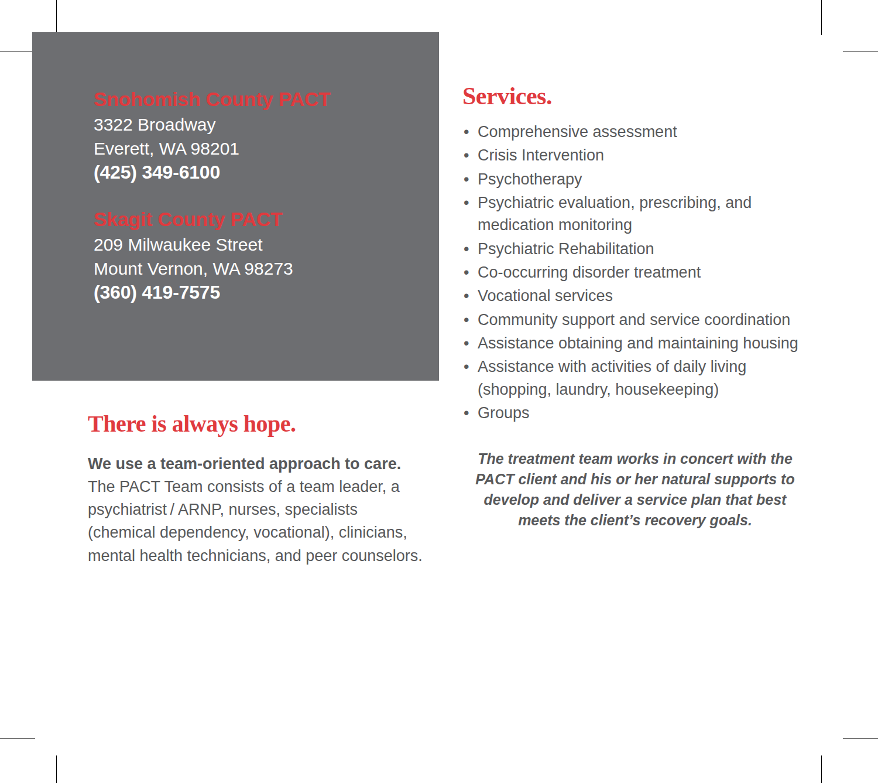Snohomish County PACT
3322 Broadway
Everett, WA 98201
(425) 349-6100
Skagit County PACT
209 Milwaukee Street
Mount Vernon, WA 98273
(360) 419-7575
There is always hope.
We use a team-oriented approach to care. The PACT Team consists of a team leader, a psychiatrist / ARNP, nurses, specialists (chemical dependency, vocational), clinicians, mental health technicians, and peer counselors.
Services.
Comprehensive assessment
Crisis Intervention
Psychotherapy
Psychiatric evaluation, prescribing, and medication monitoring
Psychiatric Rehabilitation
Co-occurring disorder treatment
Vocational services
Community support and service coordination
Assistance obtaining and maintaining housing
Assistance with activities of daily living (shopping, laundry, housekeeping)
Groups
The treatment team works in concert with the PACT client and his or her natural supports to develop and deliver a service plan that best meets the client’s recovery goals.